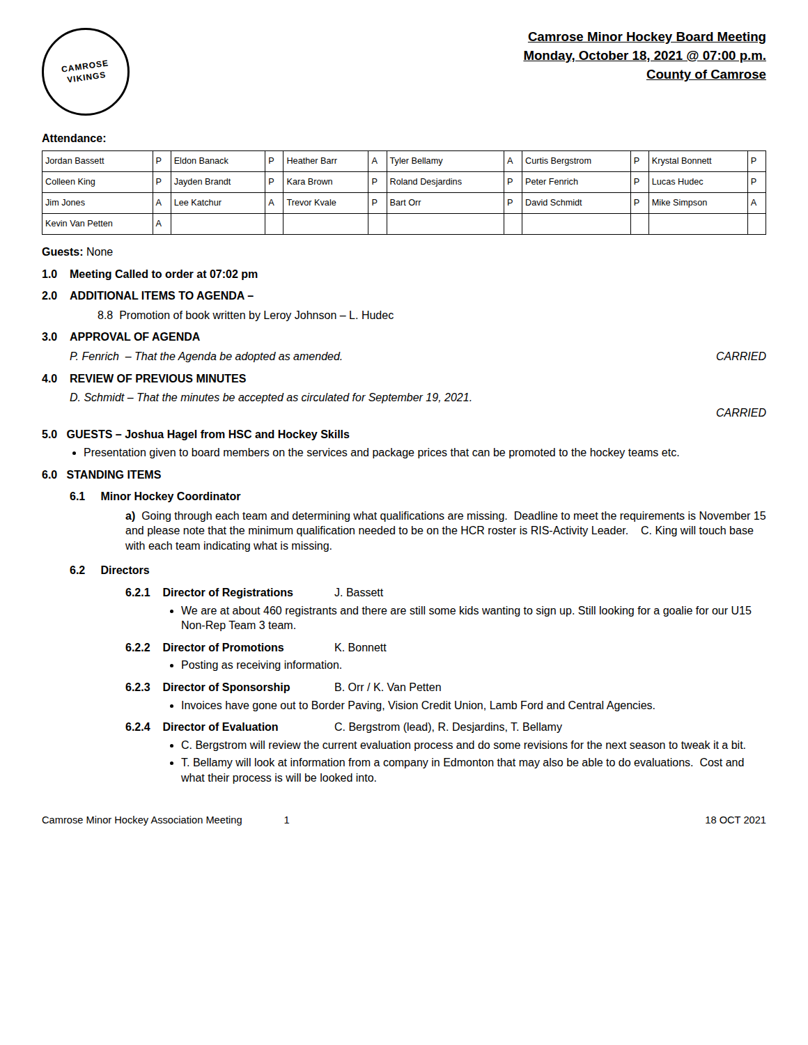CAMROSE
VIKINGS
Camrose Minor Hockey Board Meeting
Monday, October 18, 2021 @ 07:00 p.m.
County of Camrose
Attendance:
| Jordan Bassett | P | Eldon Banack | P | Heather Barr | A | Tyler Bellamy | A | Curtis Bergstrom | P | Krystal Bonnett | P |
| Colleen King | P | Jayden Brandt | P | Kara Brown | P | Roland Desjardins | P | Peter Fenrich | P | Lucas Hudec | P |
| Jim Jones | A | Lee Katchur | A | Trevor Kvale | P | Bart Orr | P | David Schmidt | P | Mike Simpson | A |
| Kevin Van Petten | A | | | | | | | | | | |
Guests: None
1.0 Meeting Called to order at 07:02 pm
2.0 ADDITIONAL ITEMS TO AGENDA –
8.8 Promotion of book written by Leroy Johnson – L. Hudec
3.0 APPROVAL OF AGENDA
P. Fenrich – That the Agenda be adopted as amended. CARRIED
4.0 REVIEW OF PREVIOUS MINUTES
D. Schmidt – That the minutes be accepted as circulated for September 19, 2021.
CARRIED
5.0 GUESTS – Joshua Hagel from HSC and Hockey Skills
Presentation given to board members on the services and package prices that can be promoted to the hockey teams etc.
6.0 STANDING ITEMS
6.1 Minor Hockey Coordinator
a) Going through each team and determining what qualifications are missing. Deadline to meet the requirements is November 15 and please note that the minimum qualification needed to be on the HCR roster is RIS-Activity Leader. C. King will touch base with each team indicating what is missing.
6.2 Directors
6.2.1 Director of Registrations J. Bassett
We are at about 460 registrants and there are still some kids wanting to sign up. Still looking for a goalie for our U15 Non-Rep Team 3 team.
6.2.2 Director of Promotions K. Bonnett
Posting as receiving information.
6.2.3 Director of Sponsorship B. Orr / K. Van Petten
Invoices have gone out to Border Paving, Vision Credit Union, Lamb Ford and Central Agencies.
6.2.4 Director of Evaluation C. Bergstrom (lead), R. Desjardins, T. Bellamy
C. Bergstrom will review the current evaluation process and do some revisions for the next season to tweak it a bit.
T. Bellamy will look at information from a company in Edmonton that may also be able to do evaluations. Cost and what their process is will be looked into.
Camrose Minor Hockey Association Meeting
1
18 OCT 2021